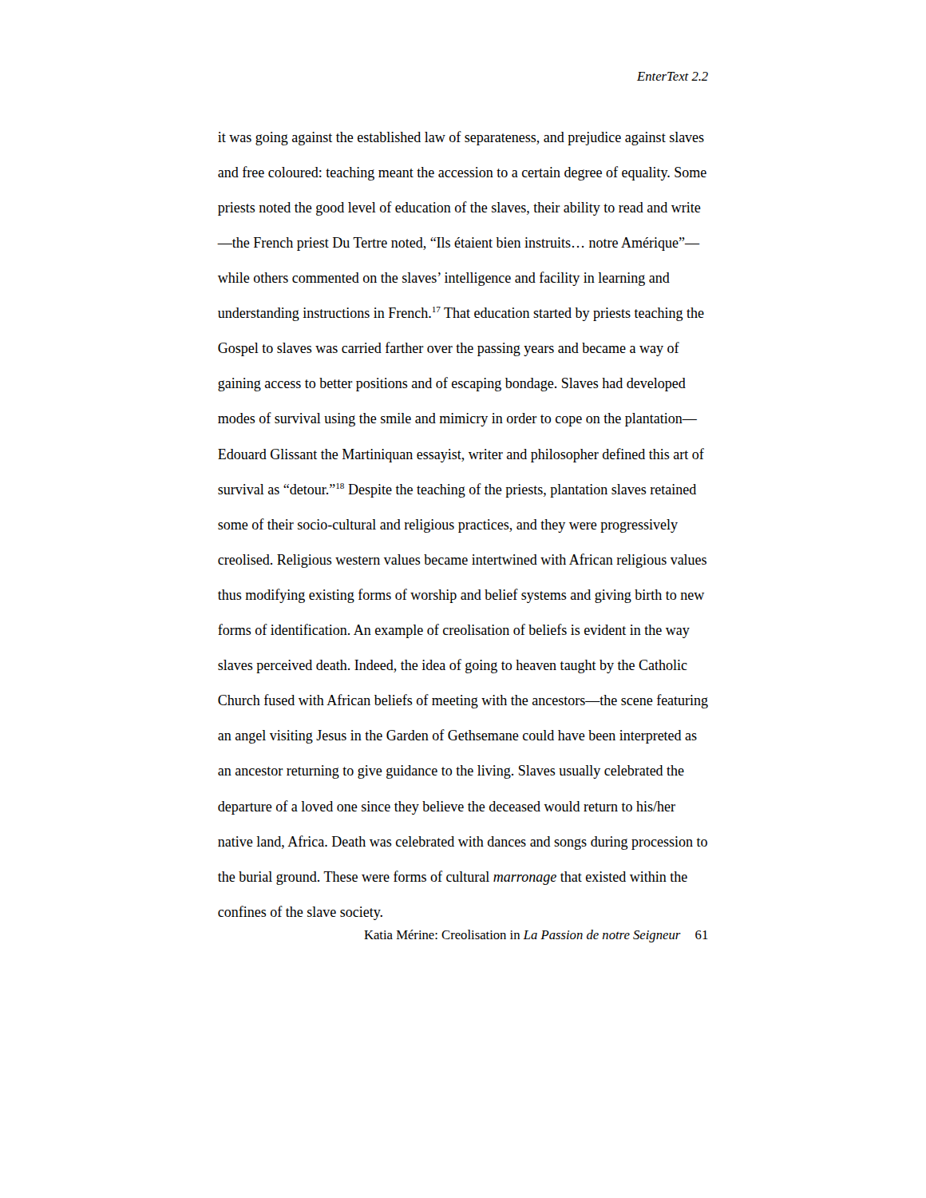EnterText 2.2
it was going against the established law of separateness, and prejudice against slaves and free coloured: teaching meant the accession to a certain degree of equality. Some priests noted the good level of education of the slaves, their ability to read and write—the French priest Du Tertre noted, “Ils étaient bien instruits… notre Amérique”—while others commented on the slaves’ intelligence and facility in learning and understanding instructions in French.17 That education started by priests teaching the Gospel to slaves was carried farther over the passing years and became a way of gaining access to better positions and of escaping bondage. Slaves had developed modes of survival using the smile and mimicry in order to cope on the plantation—Edouard Glissant the Martiniquan essayist, writer and philosopher defined this art of survival as “detour.”18 Despite the teaching of the priests, plantation slaves retained some of their socio-cultural and religious practices, and they were progressively creolised. Religious western values became intertwined with African religious values thus modifying existing forms of worship and belief systems and giving birth to new forms of identification. An example of creolisation of beliefs is evident in the way slaves perceived death. Indeed, the idea of going to heaven taught by the Catholic Church fused with African beliefs of meeting with the ancestors—the scene featuring an angel visiting Jesus in the Garden of Gethsemane could have been interpreted as an ancestor returning to give guidance to the living. Slaves usually celebrated the departure of a loved one since they believe the deceased would return to his/her native land, Africa. Death was celebrated with dances and songs during procession to the burial ground. These were forms of cultural marronage that existed within the confines of the slave society.
Katia Mérine: Creolisation in La Passion de notre Seigneur 61